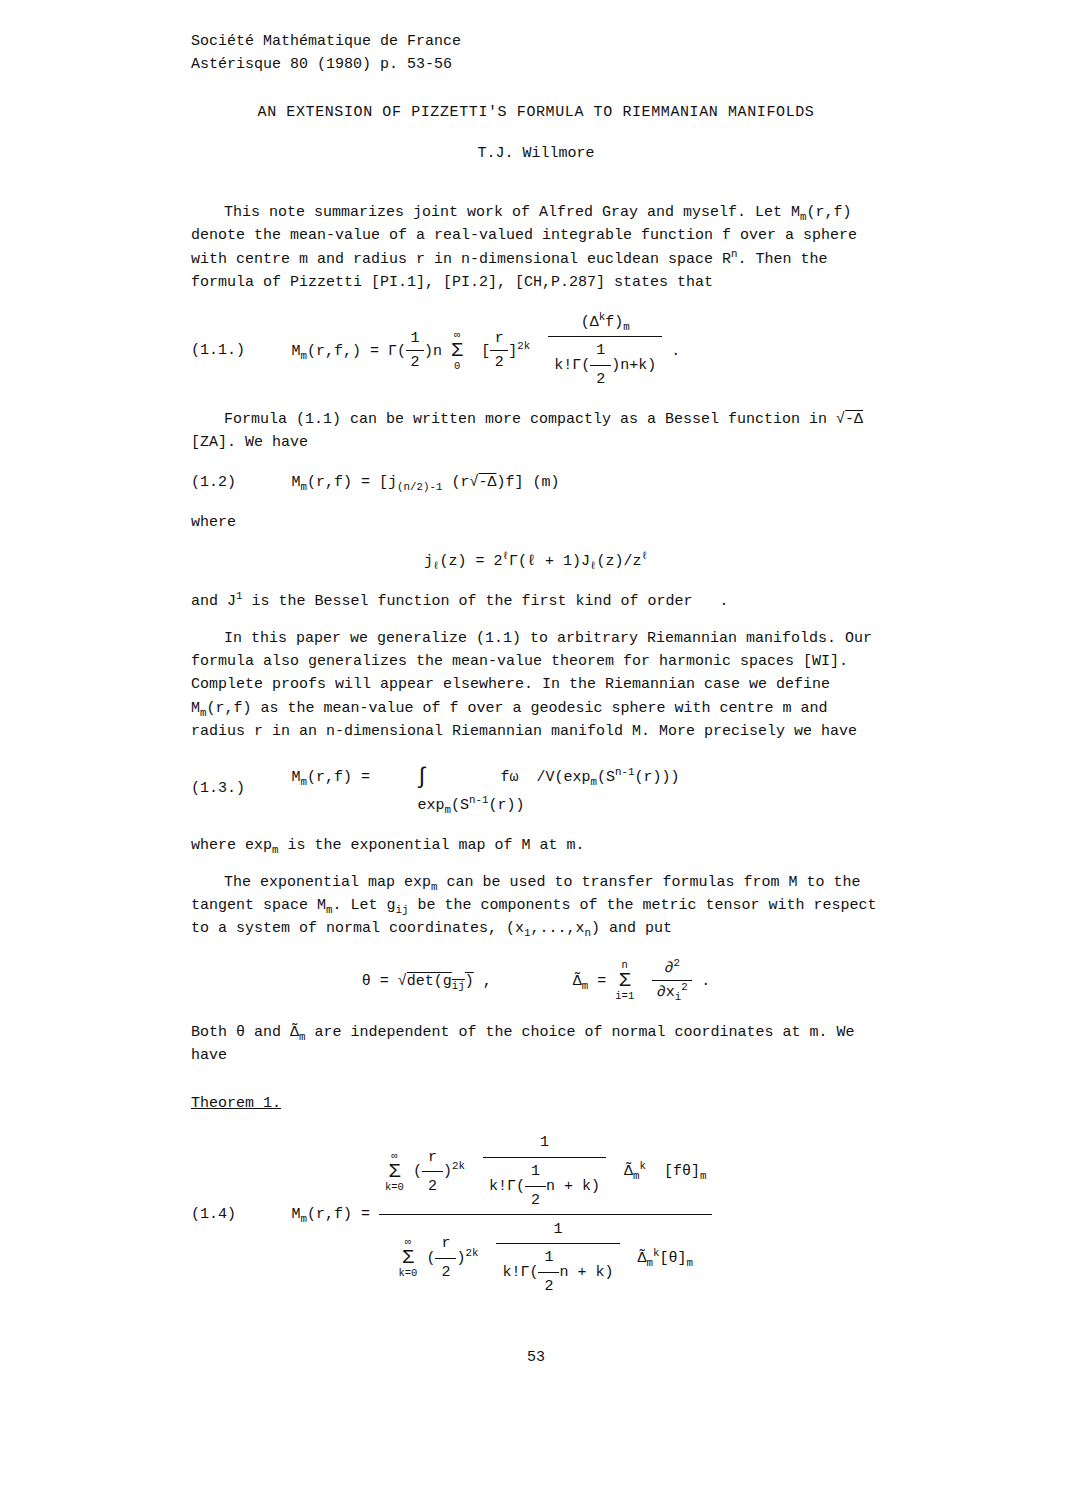Société Mathématique de France
Astérisque 80 (1980) p. 53-56
AN EXTENSION OF PIZZETTI'S FORMULA TO RIEMMANIAN MANIFOLDS
T.J. Willmore
This note summarizes joint work of Alfred Gray and myself. Let Mm(r,f) denote the mean-value of a real-valued integrable function f over a sphere with centre m and radius r in n-dimensional eucldean space Rn. Then the formula of Pizzetti [PI.1], [PI.2], [CH,P.287] states that
(1.1.) Mm(r,f,) = Γ(12)n ∞Σ 0 [r 2]2k (Δkf)m k!Γ(12)n+k) .
Formula (1.1) can be written more compactly as a Bessel function in √-Δ [ZA]. We have
(1.2) Mm(r,f) = [j(n/2)-1 (r√-Δ)f] (m)
where
jℓ(z) = 2ℓΓ(ℓ + 1)Jℓ(z)/zℓ
and J1 is the Bessel function of the first kind of order .
In this paper we generalize (1.1) to arbitrary Riemannian manifolds. Our formula also generalizes the mean-value theorem for harmonic spaces [WI]. Complete proofs will appear elsewhere. In the Riemannian case we define Mm(r,f) as the mean-value of f over a geodesic sphere with centre m and radius r in an n-dimensional Riemannian manifold M. More precisely we have
(1.3.) Mm(r,f) = ∫ fω /V(expm(Sn-1(r)))
expm(Sn-1(r))
where expm is the exponential map of M at m.
The exponential map expm can be used to transfer formulas from M to the tangent space Mm. Let gij be the components of the metric tensor with respect to a system of normal coordinates, (x1,...,xn) and put
θ = √det(gij) , Δ̃m = nΣi=1 ∂2∂xi2 .
Both θ and Δ̃m are independent of the choice of normal coordinates at m. We have
Theorem 1.
(1.4) Mm(r,f) = ∞Σk=0 (r 2)2k 1 k!Γ(12n + k) Δ̃mk [fθ]m ∞Σk=0 (r 2)2k 1 k!Γ(12n + k) Δ̃mk[θ]m
53